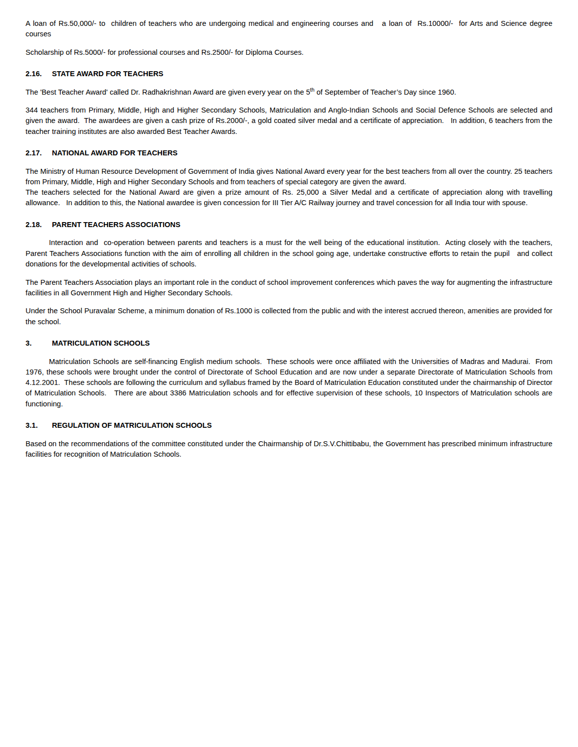A loan of Rs.50,000/- to children of teachers who are undergoing medical and engineering courses and a loan of Rs.10000/- for Arts and Science degree courses
Scholarship of Rs.5000/- for professional courses and Rs.2500/- for Diploma Courses.
2.16. STATE AWARD FOR TEACHERS
The 'Best Teacher Award' called Dr. Radhakrishnan Award are given every year on the 5th of September of Teacher’s Day since 1960.
344 teachers from Primary, Middle, High and Higher Secondary Schools, Matriculation and Anglo-Indian Schools and Social Defence Schools are selected and given the award. The awardees are given a cash prize of Rs.2000/-, a gold coated silver medal and a certificate of appreciation. In addition, 6 teachers from the teacher training institutes are also awarded Best Teacher Awards.
2.17. NATIONAL AWARD FOR TEACHERS
The Ministry of Human Resource Development of Government of India gives National Award every year for the best teachers from all over the country. 25 teachers from Primary, Middle, High and Higher Secondary Schools and from teachers of special category are given the award.
The teachers selected for the National Award are given a prize amount of Rs. 25,000 a Silver Medal and a certificate of appreciation along with travelling allowance. In addition to this, the National awardee is given concession for III Tier A/C Railway journey and travel concession for all India tour with spouse.
2.18. PARENT TEACHERS ASSOCIATIONS
Interaction and co-operation between parents and teachers is a must for the well being of the educational institution. Acting closely with the teachers, Parent Teachers Associations function with the aim of enrolling all children in the school going age, undertake constructive efforts to retain the pupil and collect donations for the developmental activities of schools.
The Parent Teachers Association plays an important role in the conduct of school improvement conferences which paves the way for augmenting the infrastructure facilities in all Government High and Higher Secondary Schools.
Under the School Puravalar Scheme, a minimum donation of Rs.1000 is collected from the public and with the interest accrued thereon, amenities are provided for the school.
3. MATRICULATION SCHOOLS
Matriculation Schools are self-financing English medium schools. These schools were once affiliated with the Universities of Madras and Madurai. From 1976, these schools were brought under the control of Directorate of School Education and are now under a separate Directorate of Matriculation Schools from 4.12.2001. These schools are following the curriculum and syllabus framed by the Board of Matriculation Education constituted under the chairmanship of Director of Matriculation Schools. There are about 3386 Matriculation schools and for effective supervision of these schools, 10 Inspectors of Matriculation schools are functioning.
3.1. REGULATION OF MATRICULATION SCHOOLS
Based on the recommendations of the committee constituted under the Chairmanship of Dr.S.V.Chittibabu, the Government has prescribed minimum infrastructure facilities for recognition of Matriculation Schools.